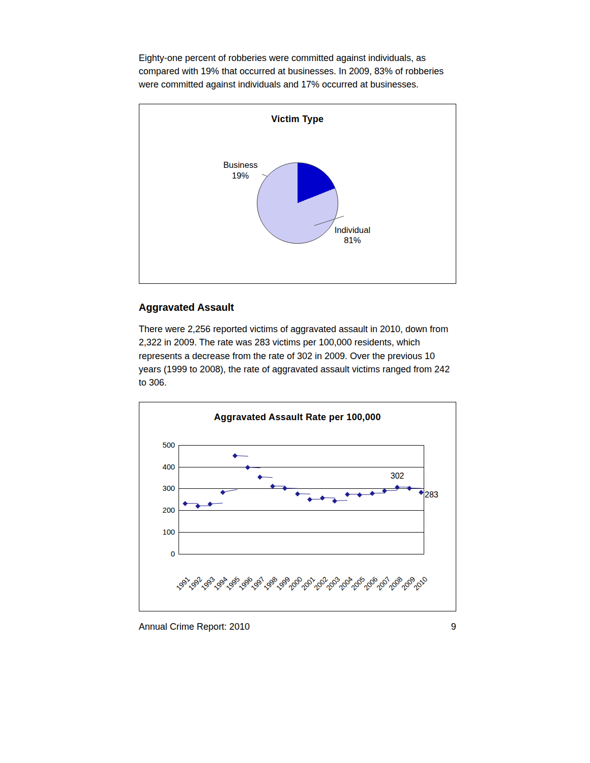Eighty-one percent of robberies were committed against individuals, as compared with 19% that occurred at businesses. In 2009, 83% of robberies were committed against individuals and 17% occurred at businesses.
Victim Type
Business
19%
Individual
81%
Aggravated Assault
There were 2,256 reported victims of aggravated assault in 2010, down from 2,322 in 2009. The rate was 283 victims per 100,000 residents, which represents a decrease from the rate of 302 in 2009. Over the previous 10 years (1999 to 2008), the rate of aggravated assault victims ranged from 242 to 306.
Aggravated Assault Rate per 100,000
500
400
300
200
100
0
302
283
1991 1992 1993 1994 1995 1996 1997 1998 1999 2000 2001 2002 2003 2004 2005 2006 2007 2008 2009 2010
Annual Crime Report: 2010 9